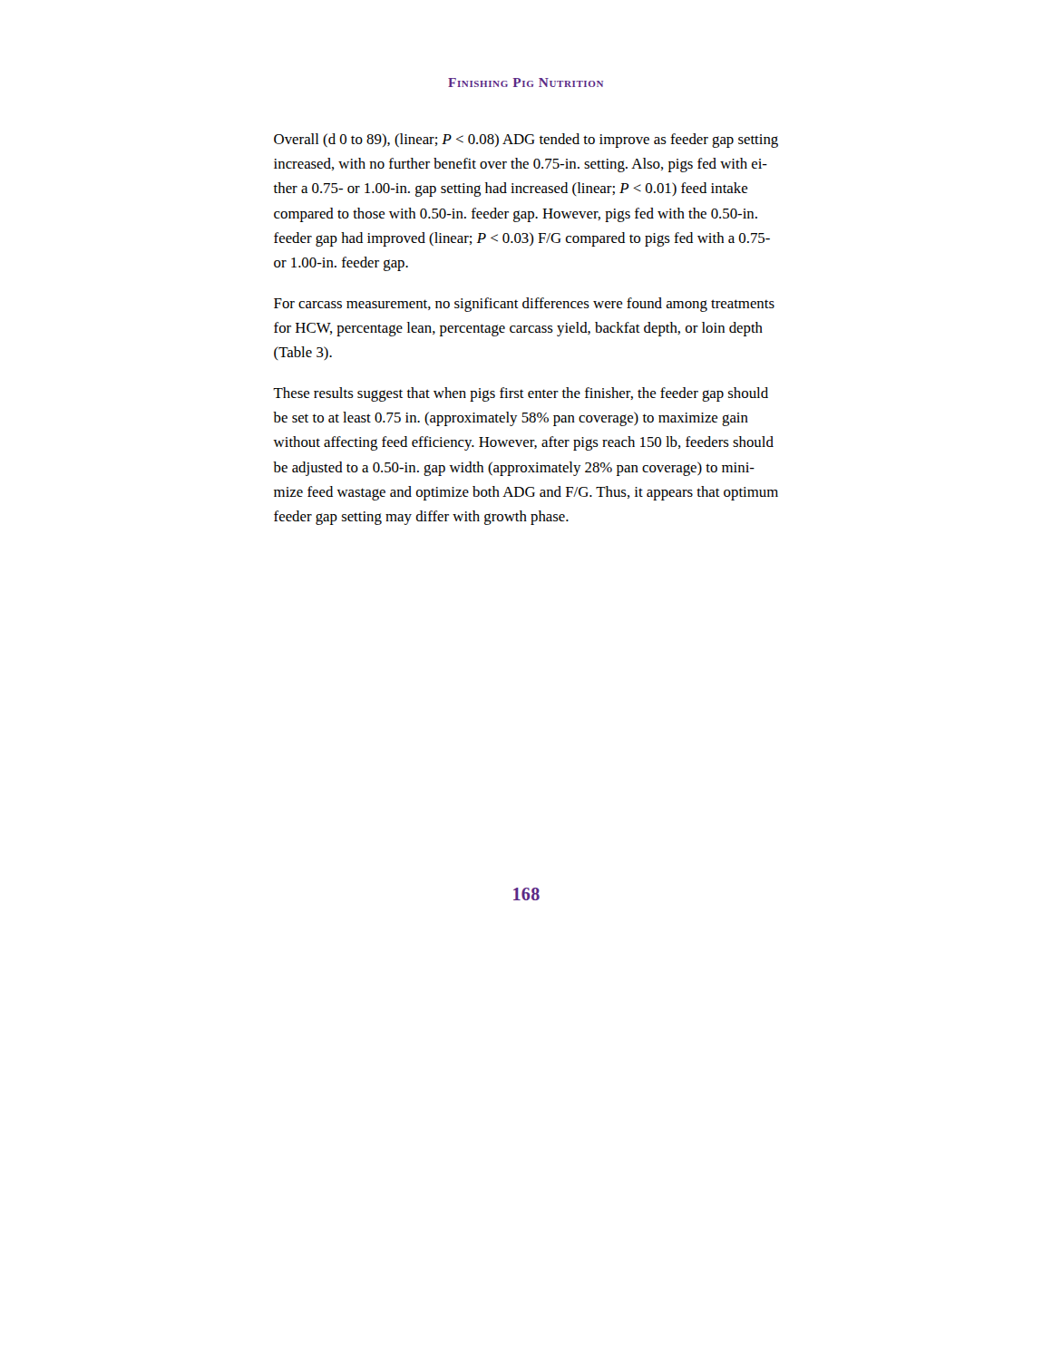Finishing Pig Nutrition
Overall (d 0 to 89), (linear; P < 0.08) ADG tended to improve as feeder gap setting increased, with no further benefit over the 0.75-in. setting. Also, pigs fed with either a 0.75- or 1.00-in. gap setting had increased (linear; P < 0.01) feed intake compared to those with 0.50-in. feeder gap. However, pigs fed with the 0.50-in. feeder gap had improved (linear; P < 0.03) F/G compared to pigs fed with a 0.75- or 1.00-in. feeder gap.
For carcass measurement, no significant differences were found among treatments for HCW, percentage lean, percentage carcass yield, backfat depth, or loin depth (Table 3).
These results suggest that when pigs first enter the finisher, the feeder gap should be set to at least 0.75 in. (approximately 58% pan coverage) to maximize gain without affecting feed efficiency. However, after pigs reach 150 lb, feeders should be adjusted to a 0.50-in. gap width (approximately 28% pan coverage) to minimize feed wastage and optimize both ADG and F/G. Thus, it appears that optimum feeder gap setting may differ with growth phase.
168